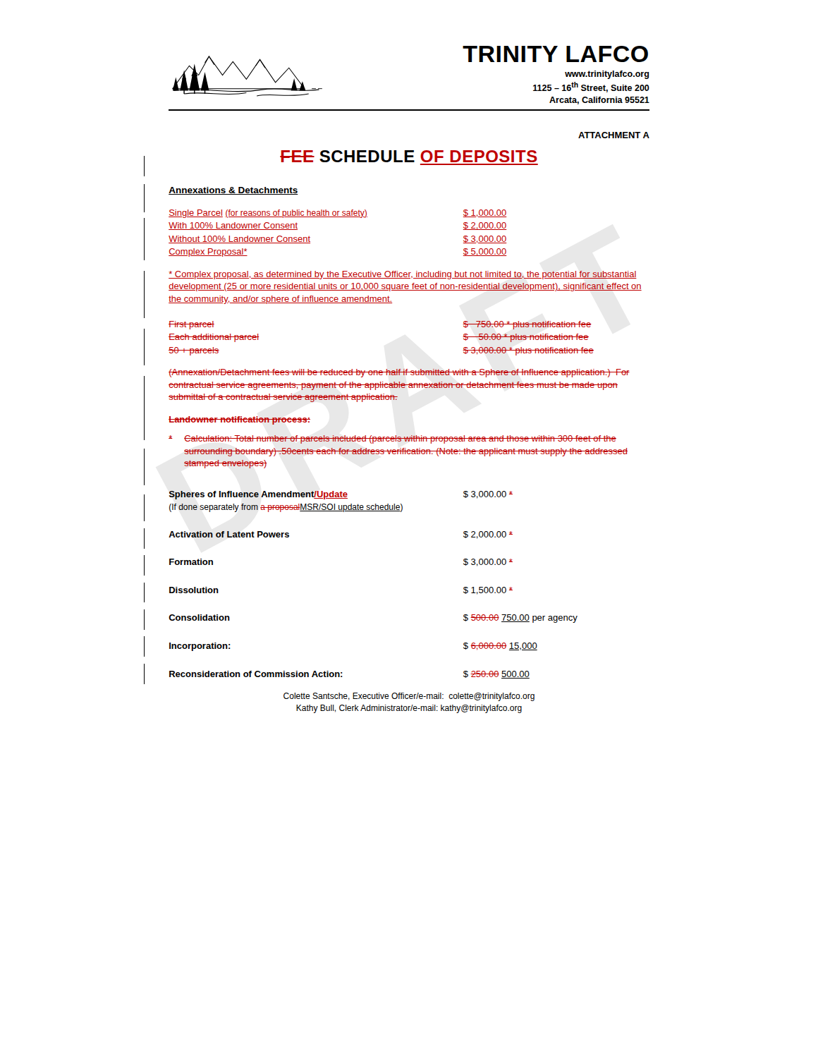DRAFT
TRINITY LAFCO
www.trinitylafco.org
1125 – 16th Street, Suite 200
Arcata, California 95521
ATTACHMENT A
FEE SCHEDULE OF DEPOSITS
Annexations & Detachments
Single Parcel (for reasons of public health or safety)
$ 1,000.00
With 100% Landowner Consent
$ 2,000.00
Without 100% Landowner Consent
$ 3,000.00
Complex Proposal*
$ 5,000.00
* Complex proposal, as determined by the Executive Officer, including but not limited to, the potential for substantial development (25 or more residential units or 10,000 square feet of non-residential development), significant effect on the community, and/or sphere of influence amendment.
First parcel
$ 750.00 * plus notification fee
Each additional parcel
$ 50.00 * plus notification fee
50 + parcels
$ 3,000.00 * plus notification fee
(Annexation/Detachment fees will be reduced by one half if submitted with a Sphere of Influence application.) For contractual service agreements, payment of the applicable annexation or detachment fees must be made upon submittal of a contractual service agreement application.
Landowner notification process:
*
Calculation: Total number of parcels included (parcels within proposal area and those within 300 feet of the surrounding boundary) .50cents each for address verification. (Note: the applicant must supply the addressed stamped envelopes)
Spheres of Influence Amendment/Update (If done separately from a proposal MSR/SOI update schedule)
$ 3,000.00 *
Activation of Latent Powers
$ 2,000.00 *
Formation
$ 3,000.00 *
Dissolution
$ 1,500.00 *
Consolidation
$ 500.00 750.00 per agency
Incorporation:
$ 6,000.00 15,000
Reconsideration of Commission Action:
$ 250.00 500.00
Colette Santsche, Executive Officer/e-mail: colette@trinitylafco.org
Kathy Bull, Clerk Administrator/e-mail: kathy@trinitylafco.org